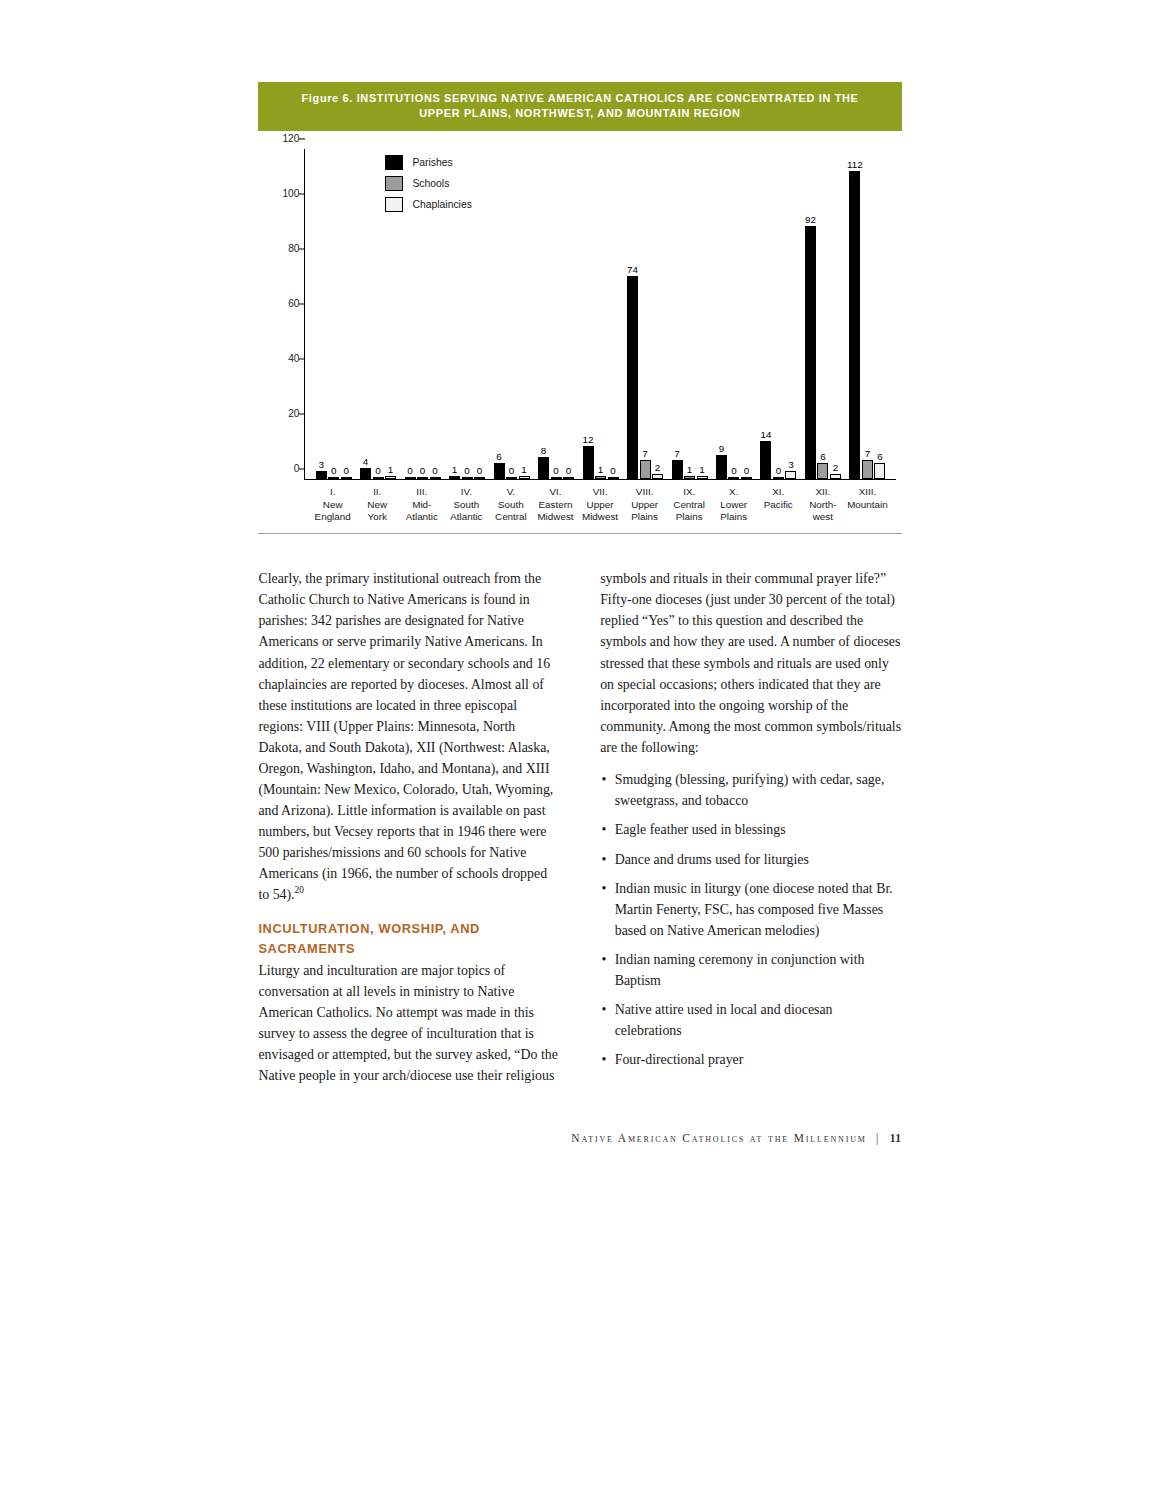Figure 6. Institutions serving Native American Catholics are concentrated in the
Upper Plains, Northwest, and Mountain Region
120
100
80
60
40
20
0
Parishes
Schools
Chaplaincies
3
0
0
4
0
1
0
0
0
1
0
0
6
0
1
8
0
0
12
1
0
74
7
2
7
1
1
9
0
0
14
0
3
92
6
2
112
7
6
I.
New
England
II.
New
York
III.
Mid-
Atlantic
IV.
South
Atlantic
V.
South
Central
VI.
Eastern
Midwest
VII.
Upper
Midwest
VIII.
Upper
Plains
IX.
Central
Plains
X.
Lower
Plains
XI.
Pacific
XII.
North-
west
XIII.
Mountain
Clearly, the primary institutional outreach from the Catholic Church to Native Americans is found in parishes: 342 parishes are designated for Native Americans or serve primarily Native Americans. In addition, 22 elementary or secondary schools and 16 chaplaincies are reported by dioceses. Almost all of these institutions are located in three episcopal regions: VIII (Upper Plains: Minnesota, North Dakota, and South Dakota), XII (Northwest: Alaska, Oregon, Washington, Idaho, and Montana), and XIII (Mountain: New Mexico, Colorado, Utah, Wyoming, and Arizona). Little information is available on past numbers, but Vecsey reports that in 1946 there were 500 parishes/missions and 60 schools for Native Americans (in 1966, the number of schools dropped to 54).20
Inculturation, Worship, and Sacraments
Liturgy and inculturation are major topics of conversation at all levels in ministry to Native American Catholics. No attempt was made in this survey to assess the degree of inculturation that is envisaged or attempted, but the survey asked, “Do the Native people in your arch/diocese use their religious symbols and rituals in their communal prayer life?” Fifty-one dioceses (just under 30 percent of the total) replied “Yes” to this question and described the symbols and how they are used. A number of dioceses stressed that these symbols and rituals are used only on special occasions; others indicated that they are incorporated into the ongoing worship of the community. Among the most common symbols/rituals are the following:
Smudging (blessing, purifying) with cedar, sage, sweetgrass, and tobacco
Eagle feather used in blessings
Dance and drums used for liturgies
Indian music in liturgy (one diocese noted that Br. Martin Fenerty, FSC, has composed five Masses based on Native American melodies)
Indian naming ceremony in conjunction with Baptism
Native attire used in local and diocesan celebrations
Four-directional prayer
Native American Catholics at the Millennium | 11